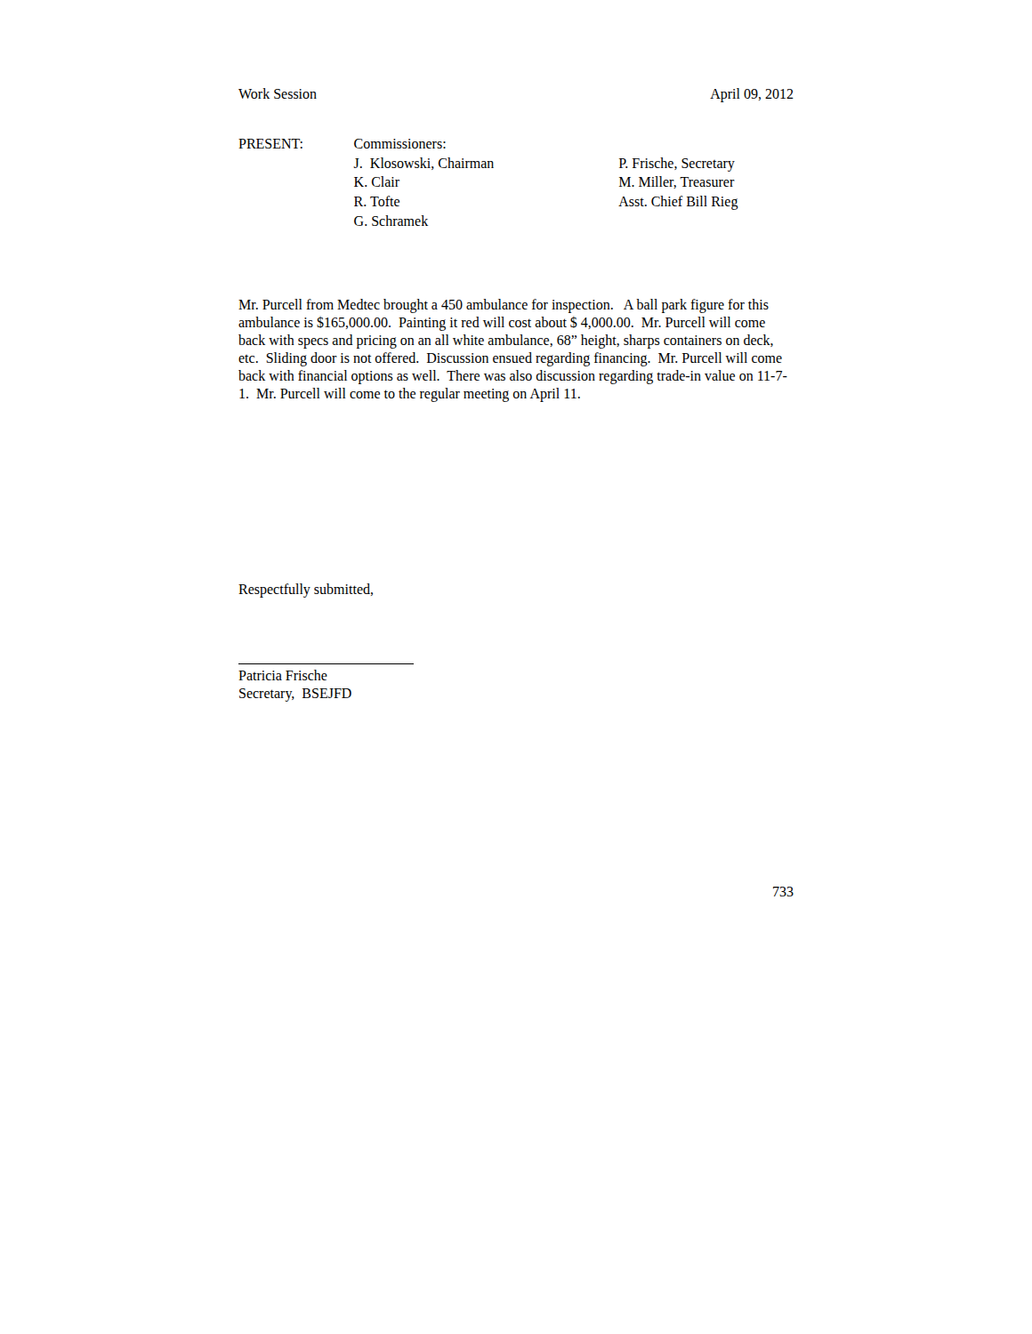Work Session
April 09, 2012
| PRESENT: | Commissioners: | |
| | J. Klosowski, Chairman | P. Frische, Secretary |
| | K. Clair | M. Miller, Treasurer |
| | R. Tofte | Asst. Chief Bill Rieg |
| | G. Schramek | |
Mr. Purcell from Medtec brought a 450 ambulance for inspection. A ball park figure for this ambulance is $165,000.00. Painting it red will cost about $ 4,000.00. Mr. Purcell will come back with specs and pricing on an all white ambulance, 68” height, sharps containers on deck, etc. Sliding door is not offered. Discussion ensued regarding financing. Mr. Purcell will come back with financial options as well. There was also discussion regarding trade-in value on 11-7-1. Mr. Purcell will come to the regular meeting on April 11.
Respectfully submitted,
Patricia Frische
Secretary, BSEJFD
733